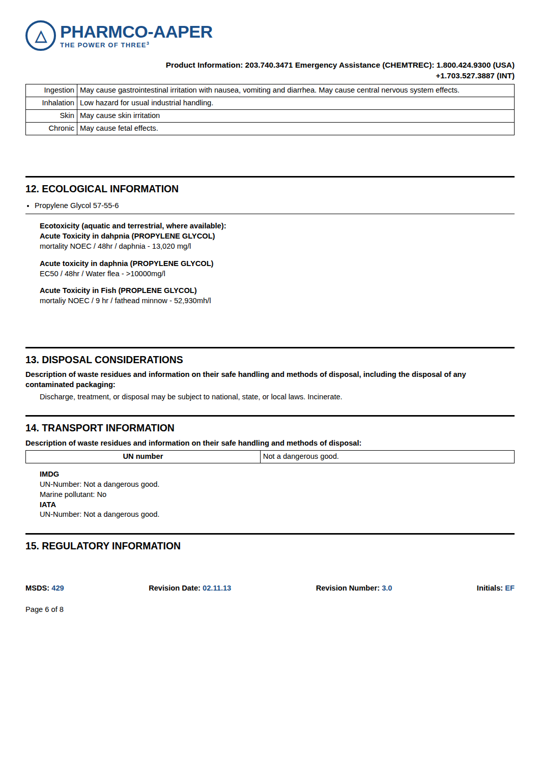△
PHARMCO-AAPER
THE POWER OF THREE3
Product Information: 203.740.3471 Emergency Assistance (CHEMTREC): 1.800.424.9300 (USA) +1.703.527.3887 (INT)
| Ingestion | May cause gastrointestinal irritation with nausea, vomiting and diarrhea. May cause central nervous system effects. |
| Inhalation | Low hazard for usual industrial handling. |
| Skin | May cause skin irritation |
| Chronic | May cause fetal effects. |
12. ECOLOGICAL INFORMATION
Propylene Glycol 57-55-6
Ecotoxicity (aquatic and terrestrial, where available):
Acute Toxicity in dahpnia (PROPYLENE GLYCOL)
mortality NOEC / 48hr / daphnia - 13,020 mg/l
Acute toxicity in daphnia (PROPYLENE GLYCOL)
EC50 / 48hr / Water flea - >10000mg/l
Acute Toxicity in Fish (PROPLENE GLYCOL)
mortaliy NOEC / 9 hr / fathead minnow - 52,930mh/l
13. DISPOSAL CONSIDERATIONS
Description of waste residues and information on their safe handling and methods of disposal, including the disposal of any contaminated packaging:
Discharge, treatment, or disposal may be subject to national, state, or local laws. Incinerate.
14. TRANSPORT INFORMATION
Description of waste residues and information on their safe handling and methods of disposal:
| UN number | Not a dangerous good. |
IMDG
UN-Number: Not a dangerous good.
Marine pollutant: No
IATA
UN-Number: Not a dangerous good.
15. REGULATORY INFORMATION
MSDS: 429
Revision Date: 02.11.13
Revision Number: 3.0
Initials: EF
Page 6 of 8